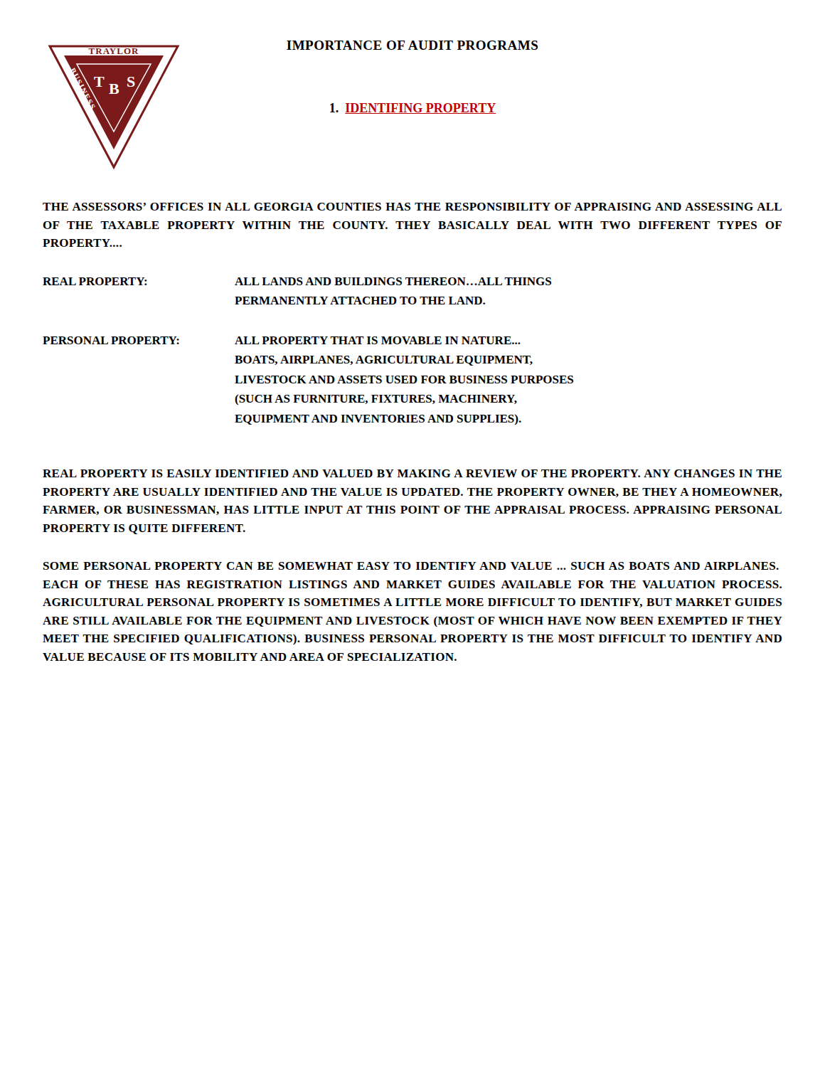TRAYLOR BUSINESS SERVICES T B S
IMPORTANCE OF AUDIT PROGRAMS
1. IDENTIFING PROPERTY
THE ASSESSORS’ OFFICES IN ALL GEORGIA COUNTIES HAS THE RESPONSIBILITY OF APPRAISING AND ASSESSING ALL OF THE TAXABLE PROPERTY WITHIN THE COUNTY. THEY BASICALLY DEAL WITH TWO DIFFERENT TYPES OF PROPERTY....
REAL PROPERTY:
ALL LANDS AND BUILDINGS THEREON…ALL THINGS
PERMANENTLY ATTACHED TO THE LAND.
PERSONAL PROPERTY:
ALL PROPERTY THAT IS MOVABLE IN NATURE...
BOATS, AIRPLANES, AGRICULTURAL EQUIPMENT,
LIVESTOCK AND ASSETS USED FOR BUSINESS PURPOSES
(SUCH AS FURNITURE, FIXTURES, MACHINERY,
EQUIPMENT AND INVENTORIES AND SUPPLIES).
REAL PROPERTY IS EASILY IDENTIFIED AND VALUED BY MAKING A REVIEW OF THE PROPERTY. ANY CHANGES IN THE PROPERTY ARE USUALLY IDENTIFIED AND THE VALUE IS UPDATED. THE PROPERTY OWNER, BE THEY A HOMEOWNER, FARMER, OR BUSINESSMAN, HAS LITTLE INPUT AT THIS POINT OF THE APPRAISAL PROCESS. APPRAISING PERSONAL PROPERTY IS QUITE DIFFERENT.
SOME PERSONAL PROPERTY CAN BE SOMEWHAT EASY TO IDENTIFY AND VALUE ... SUCH AS BOATS AND AIRPLANES. EACH OF THESE HAS REGISTRATION LISTINGS AND MARKET GUIDES AVAILABLE FOR THE VALUATION PROCESS. AGRICULTURAL PERSONAL PROPERTY IS SOMETIMES A LITTLE MORE DIFFICULT TO IDENTIFY, BUT MARKET GUIDES ARE STILL AVAILABLE FOR THE EQUIPMENT AND LIVESTOCK (MOST OF WHICH HAVE NOW BEEN EXEMPTED IF THEY MEET THE SPECIFIED QUALIFICATIONS). BUSINESS PERSONAL PROPERTY IS THE MOST DIFFICULT TO IDENTIFY AND VALUE BECAUSE OF ITS MOBILITY AND AREA OF SPECIALIZATION.